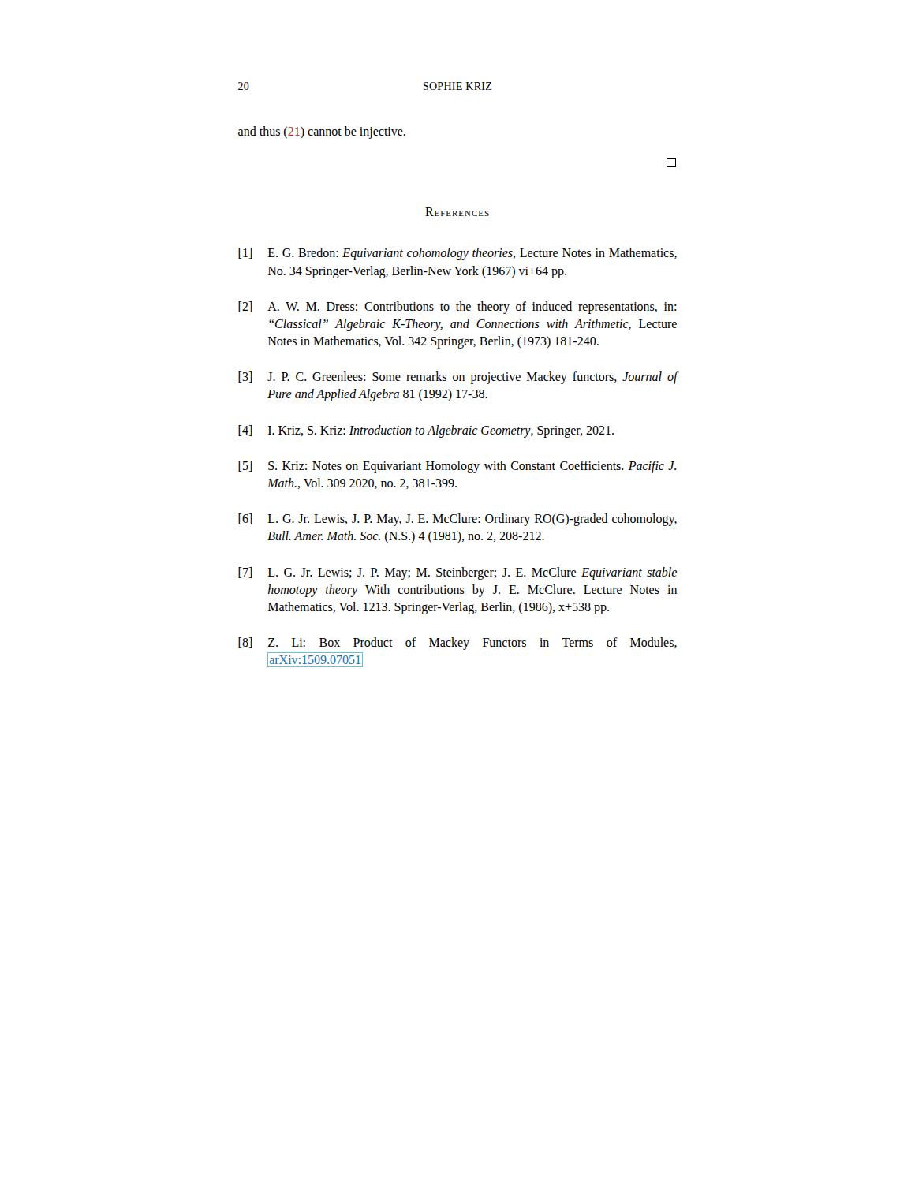20
SOPHIE KRIZ
and thus (21) cannot be injective.
References
[1] E. G. Bredon: Equivariant cohomology theories, Lecture Notes in Mathematics, No. 34 Springer-Verlag, Berlin-New York (1967) vi+64 pp.
[2] A. W. M. Dress: Contributions to the theory of induced representations, in: “Classical” Algebraic K-Theory, and Connections with Arithmetic, Lecture Notes in Mathematics, Vol. 342 Springer, Berlin, (1973) 181-240.
[3] J. P. C. Greenlees: Some remarks on projective Mackey functors, Journal of Pure and Applied Algebra 81 (1992) 17-38.
[4] I. Kriz, S. Kriz: Introduction to Algebraic Geometry, Springer, 2021.
[5] S. Kriz: Notes on Equivariant Homology with Constant Coefficients. Pacific J. Math., Vol. 309 2020, no. 2, 381-399.
[6] L. G. Jr. Lewis, J. P. May, J. E. McClure: Ordinary RO(G)-graded cohomology, Bull. Amer. Math. Soc. (N.S.) 4 (1981), no. 2, 208-212.
[7] L. G. Jr. Lewis; J. P. May; M. Steinberger; J. E. McClure Equivariant stable homotopy theory With contributions by J. E. McClure. Lecture Notes in Mathematics, Vol. 1213. Springer-Verlag, Berlin, (1986), x+538 pp.
[8] Z. Li: Box Product of Mackey Functors in Terms of Modules, arXiv:1509.07051